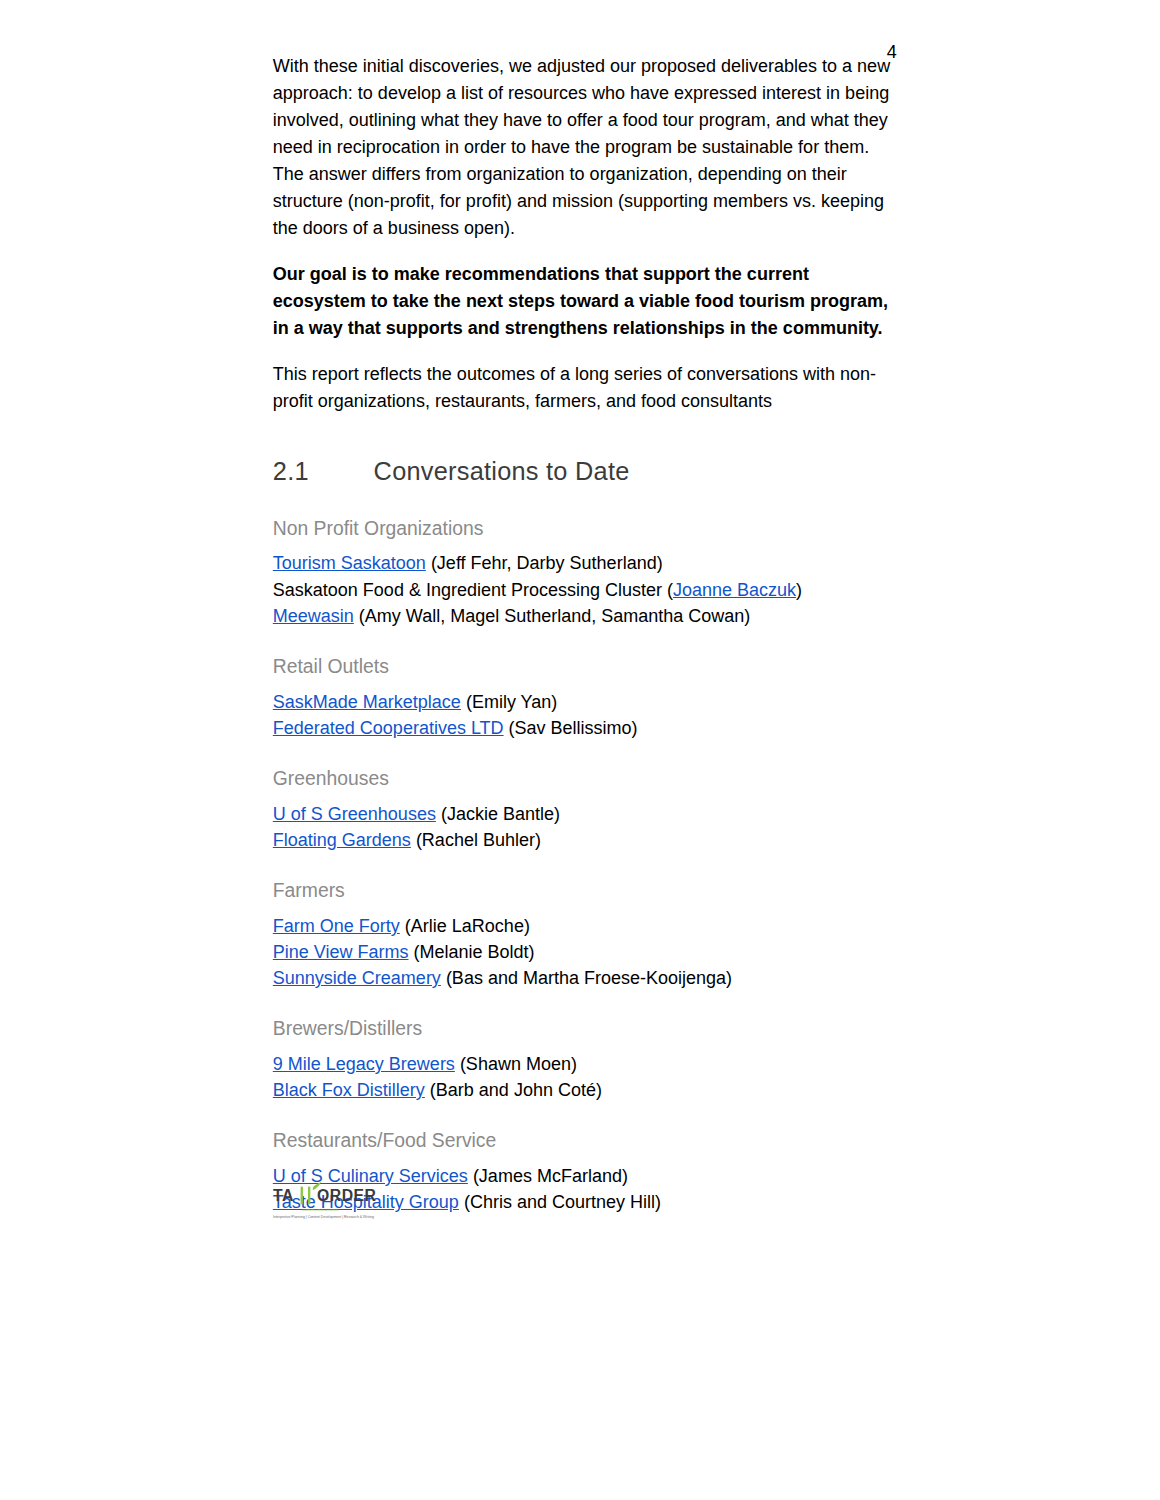4
With these initial discoveries, we adjusted our proposed deliverables to a new approach: to develop a list of resources who have expressed interest in being involved, outlining what they have to offer a food tour program, and what they need in reciprocation in order to have the program be sustainable for them. The answer differs from organization to organization, depending on their structure (non-profit, for profit) and mission (supporting members vs. keeping the doors of a business open).
Our goal is to make recommendations that support the current ecosystem to take the next steps toward a viable food tourism program, in a way that supports and strengthens relationships in the community.
This report reflects the outcomes of a long series of conversations with non-profit organizations, restaurants, farmers, and food consultants
2.1 Conversations to Date
Non Profit Organizations
Tourism Saskatoon (Jeff Fehr, Darby Sutherland)
Saskatoon Food & Ingredient Processing Cluster (Joanne Baczuk)
Meewasin (Amy Wall, Magel Sutherland, Samantha Cowan)
Retail Outlets
SaskMade Marketplace (Emily Yan)
Federated Cooperatives LTD (Sav Bellissimo)
Greenhouses
U of S Greenhouses (Jackie Bantle)
Floating Gardens (Rachel Buhler)
Farmers
Farm One Forty (Arlie LaRoche)
Pine View Farms (Melanie Boldt)
Sunnyside Creamery (Bas and Martha Froese-Kooijenga)
Brewers/Distillers
9 Mile Legacy Brewers (Shawn Moen)
Black Fox Distillery (Barb and John Coté)
Restaurants/Food Service
U of S Culinary Services (James McFarland)
Taste Hospitality Group (Chris and Courtney Hill)
TA ORDER communications Interpretive Planning | Content Development | Research & Writing